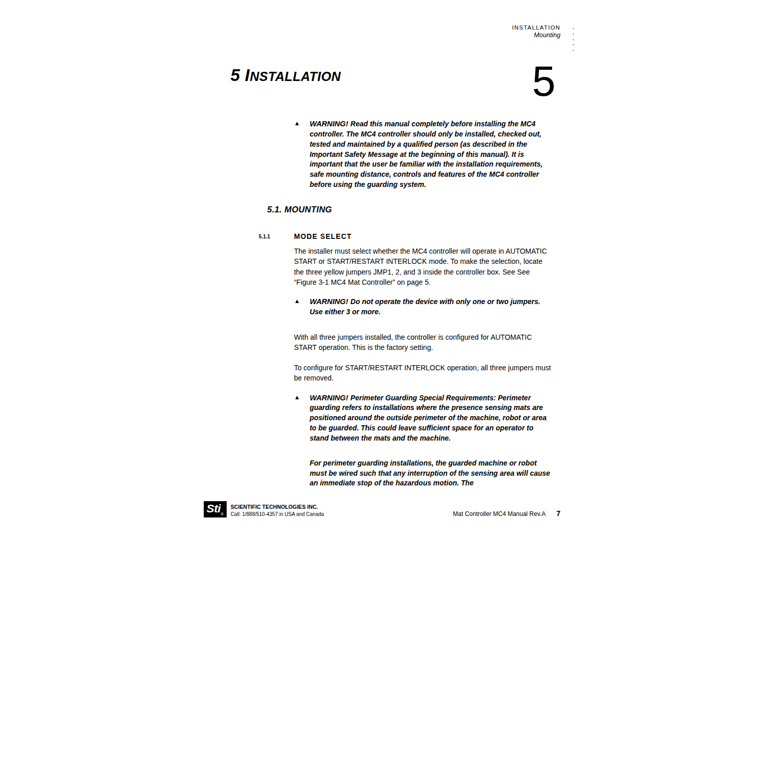.....
Installation
Mounting
5 INSTALLATION
5
▲ WARNING! Read this manual completely before installing the MC4 controller. The MC4 controller should only be installed, checked out, tested and maintained by a qualified person (as described in the Important Safety Message at the beginning of this manual). It is important that the user be familiar with the installation requirements, safe mounting distance, controls and features of the MC4 controller before using the guarding system.
5.1. MOUNTING
5.1.1
MODE SELECT
The installer must select whether the MC4 controller will operate in AUTOMATIC START or START/RESTART INTERLOCK mode. To make the selection, locate the three yellow jumpers JMP1, 2, and 3 inside the controller box. See See “Figure 3-1 MC4 Mat Controller” on page 5.
▲ WARNING! Do not operate the device with only one or two jumpers. Use either 3 or more.
With all three jumpers installed, the controller is configured for AUTOMATIC START operation. This is the factory setting.
To configure for START/RESTART INTERLOCK operation, all three jumpers must be removed.
▲ WARNING! Perimeter Guarding Special Requirements: Perimeter guarding refers to installations where the presence sensing mats are positioned around the outside perimeter of the machine, robot or area to be guarded. This could leave sufficient space for an operator to stand between the mats and the machine.
For perimeter guarding installations, the guarded machine or robot must be wired such that any interruption of the sensing area will cause an immediate stop of the hazardous motion. The
Sti®
SCIENTIFIC TECHNOLOGIES INC.
Call: 1/888/510-4357 in USA and Canada
Mat Controller MC4 Manual Rev.A 7